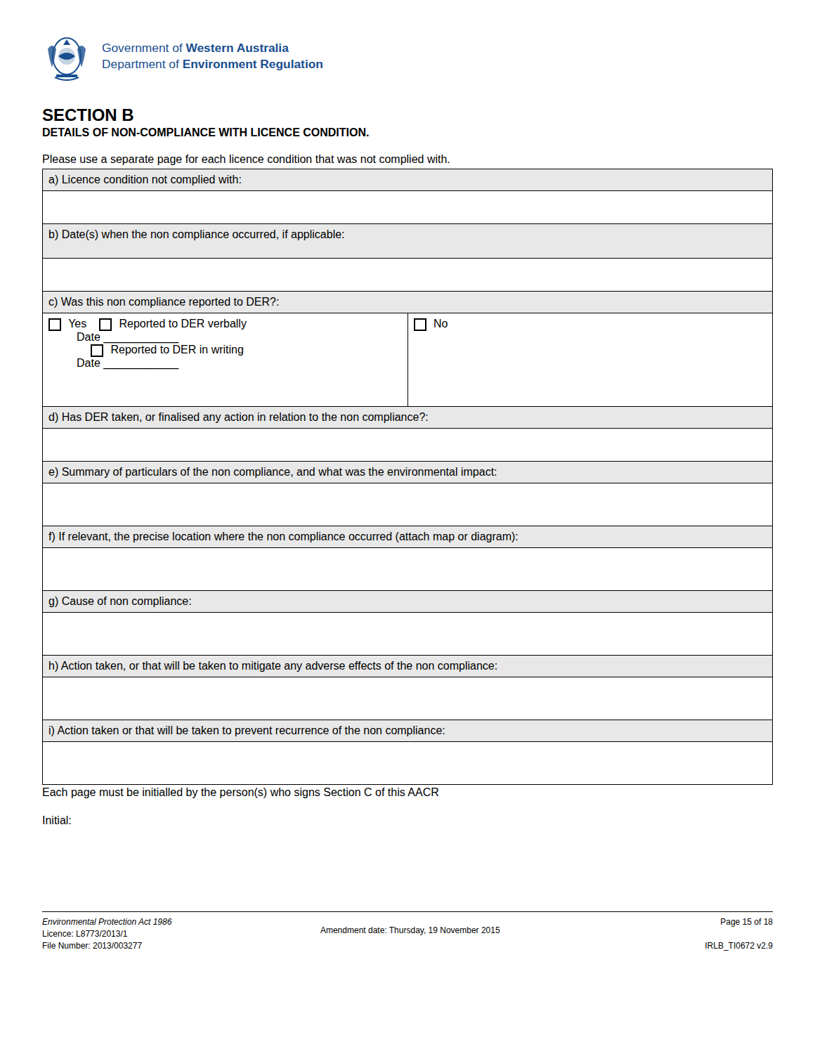Government of Western Australia
Department of Environment Regulation
SECTION B
DETAILS OF NON-COMPLIANCE WITH LICENCE CONDITION.
Please use a separate page for each licence condition that was not complied with.
| a) Licence condition not complied with: |
| b) Date(s) when the non compliance occurred, if applicable: |
| c) Was this non compliance reported to DER?: |
| Yes Reported to DER verbally Date ____________ Reported to DER in writing Date ____________ | No |
| d) Has DER taken, or finalised any action in relation to the non compliance?: |
| e) Summary of particulars of the non compliance, and what was the environmental impact: |
| f) If relevant, the precise location where the non compliance occurred (attach map or diagram): |
| g) Cause of non compliance: |
| h) Action taken, or that will be taken to mitigate any adverse effects of the non compliance: |
| i) Action taken or that will be taken to prevent recurrence of the non compliance: |
Each page must be initialled by the person(s) who signs Section C of this AACR
Initial:
Environmental Protection Act 1986
Licence: L8773/2013/1
File Number: 2013/003277
Amendment date: Thursday, 19 November 2015
Page 15 of 18
IRLB_TI0672 v2.9